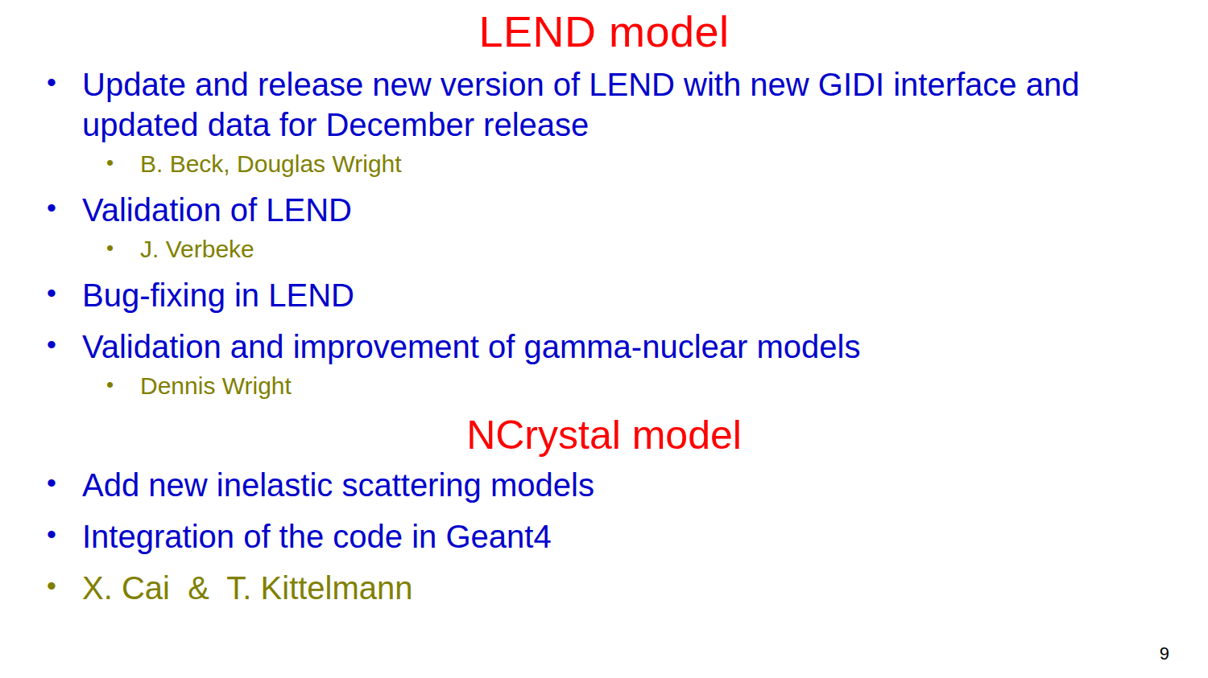LEND model
Update and release new version of LEND with new GIDI interface and updated data for December release
B. Beck, Douglas Wright
Validation of LEND
J. Verbeke
Bug-fixing in LEND
Validation and improvement of gamma-nuclear models
Dennis Wright
NCrystal model
Add new inelastic scattering models
Integration of the code in Geant4
X. Cai & T. Kittelmann
9